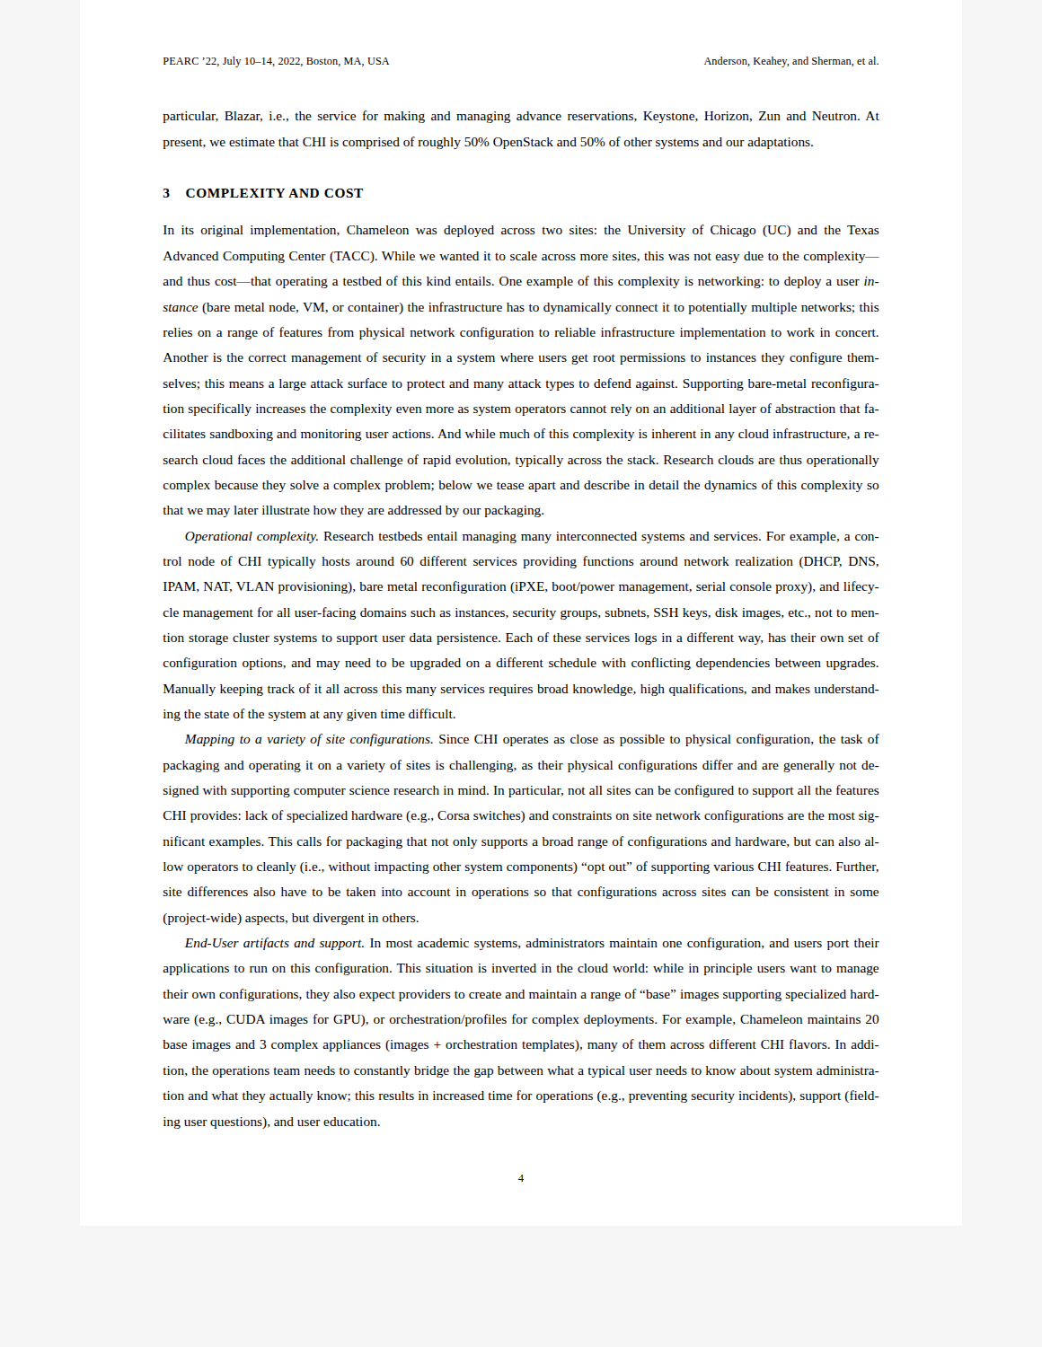PEARC ’22, July 10–14, 2022, Boston, MA, USA Anderson, Keahey, and Sherman, et al.
particular, Blazar, i.e., the service for making and managing advance reservations, Keystone, Horizon, Zun and Neutron. At present, we estimate that CHI is comprised of roughly 50% OpenStack and 50% of other systems and our adaptations.
3 COMPLEXITY AND COST
In its original implementation, Chameleon was deployed across two sites: the University of Chicago (UC) and the Texas Advanced Computing Center (TACC). While we wanted it to scale across more sites, this was not easy due to the complexity—and thus cost—that operating a testbed of this kind entails. One example of this complexity is networking: to deploy a user instance (bare metal node, VM, or container) the infrastructure has to dynamically connect it to potentially multiple networks; this relies on a range of features from physical network configuration to reliable infrastructure implementation to work in concert. Another is the correct management of security in a system where users get root permissions to instances they configure themselves; this means a large attack surface to protect and many attack types to defend against. Supporting bare-metal reconfiguration specifically increases the complexity even more as system operators cannot rely on an additional layer of abstraction that facilitates sandboxing and monitoring user actions. And while much of this complexity is inherent in any cloud infrastructure, a research cloud faces the additional challenge of rapid evolution, typically across the stack. Research clouds are thus operationally complex because they solve a complex problem; below we tease apart and describe in detail the dynamics of this complexity so that we may later illustrate how they are addressed by our packaging.
Operational complexity. Research testbeds entail managing many interconnected systems and services. For example, a control node of CHI typically hosts around 60 different services providing functions around network realization (DHCP, DNS, IPAM, NAT, VLAN provisioning), bare metal reconfiguration (iPXE, boot/power management, serial console proxy), and lifecycle management for all user-facing domains such as instances, security groups, subnets, SSH keys, disk images, etc., not to mention storage cluster systems to support user data persistence. Each of these services logs in a different way, has their own set of configuration options, and may need to be upgraded on a different schedule with conflicting dependencies between upgrades. Manually keeping track of it all across this many services requires broad knowledge, high qualifications, and makes understanding the state of the system at any given time difficult.
Mapping to a variety of site configurations. Since CHI operates as close as possible to physical configuration, the task of packaging and operating it on a variety of sites is challenging, as their physical configurations differ and are generally not designed with supporting computer science research in mind. In particular, not all sites can be configured to support all the features CHI provides: lack of specialized hardware (e.g., Corsa switches) and constraints on site network configurations are the most significant examples. This calls for packaging that not only supports a broad range of configurations and hardware, but can also allow operators to cleanly (i.e., without impacting other system components) “opt out” of supporting various CHI features. Further, site differences also have to be taken into account in operations so that configurations across sites can be consistent in some (project-wide) aspects, but divergent in others.
End-User artifacts and support. In most academic systems, administrators maintain one configuration, and users port their applications to run on this configuration. This situation is inverted in the cloud world: while in principle users want to manage their own configurations, they also expect providers to create and maintain a range of “base” images supporting specialized hardware (e.g., CUDA images for GPU), or orchestration/profiles for complex deployments. For example, Chameleon maintains 20 base images and 3 complex appliances (images + orchestration templates), many of them across different CHI flavors. In addition, the operations team needs to constantly bridge the gap between what a typical user needs to know about system administration and what they actually know; this results in increased time for operations (e.g., preventing security incidents), support (fielding user questions), and user education.
4